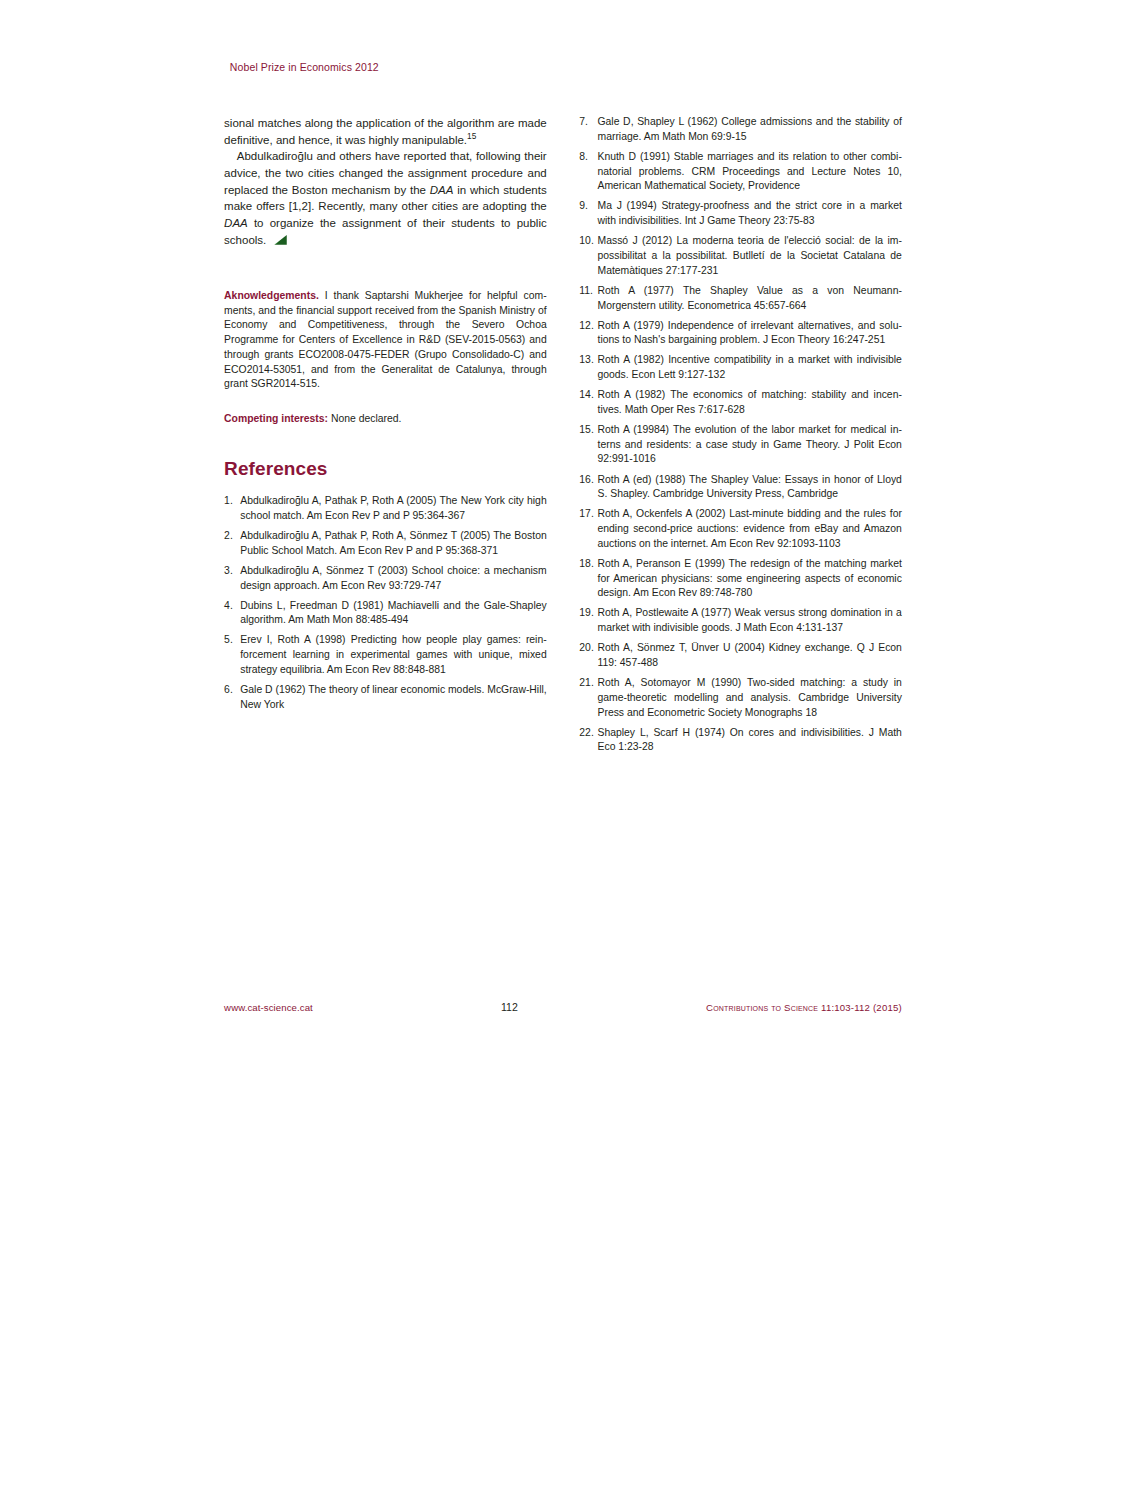Nobel Prize in Economics 2012
sional matches along the application of the algorithm are made definitive, and hence, it was highly manipulable.15
Abdulkadiroğlu and others have reported that, following their advice, the two cities changed the assignment procedure and replaced the Boston mechanism by the DAA in which students make offers [1,2]. Recently, many other cities are adopting the DAA to organize the assignment of their students to public schools.
Aknowledgements. I thank Saptarshi Mukherjee for helpful comments, and the financial support received from the Spanish Ministry of Economy and Competitiveness, through the Severo Ochoa Programme for Centers of Excellence in R&D (SEV-2015-0563) and through grants ECO2008-0475-FEDER (Grupo Consolidado-C) and ECO2014-53051, and from the Generalitat de Catalunya, through grant SGR2014-515.
Competing interests: None declared.
References
Abdulkadiroğlu A, Pathak P, Roth A (2005) The New York city high school match. Am Econ Rev P and P 95:364-367
Abdulkadiroğlu A, Pathak P, Roth A, Sönmez T (2005) The Boston Public School Match. Am Econ Rev P and P 95:368-371
Abdulkadiroğlu A, Sönmez T (2003) School choice: a mechanism design approach. Am Econ Rev 93:729-747
Dubins L, Freedman D (1981) Machiavelli and the Gale-Shapley algorithm. Am Math Mon 88:485-494
Erev I, Roth A (1998) Predicting how people play games: reinforcement learning in experimental games with unique, mixed strategy equilibria. Am Econ Rev 88:848-881
Gale D (1962) The theory of linear economic models. McGraw-Hill, New York
Gale D, Shapley L (1962) College admissions and the stability of marriage. Am Math Mon 69:9-15
Knuth D (1991) Stable marriages and its relation to other combinatorial problems. CRM Proceedings and Lecture Notes 10, American Mathematical Society, Providence
Ma J (1994) Strategy-proofness and the strict core in a market with indivisibilities. Int J Game Theory 23:75-83
Massó J (2012) La moderna teoria de l'elecció social: de la impossibilitat a la possibilitat. Butlletí de la Societat Catalana de Matemàtiques 27:177-231
Roth A (1977) The Shapley Value as a von Neumann-Morgenstern utility. Econometrica 45:657-664
Roth A (1979) Independence of irrelevant alternatives, and solutions to Nash's bargaining problem. J Econ Theory 16:247-251
Roth A (1982) Incentive compatibility in a market with indivisible goods. Econ Lett 9:127-132
Roth A (1982) The economics of matching: stability and incentives. Math Oper Res 7:617-628
Roth A (19984) The evolution of the labor market for medical interns and residents: a case study in Game Theory. J Polit Econ 92:991-1016
Roth A (ed) (1988) The Shapley Value: Essays in honor of Lloyd S. Shapley. Cambridge University Press, Cambridge
Roth A, Ockenfels A (2002) Last-minute bidding and the rules for ending second-price auctions: evidence from eBay and Amazon auctions on the internet. Am Econ Rev 92:1093-1103
Roth A, Peranson E (1999) The redesign of the matching market for American physicians: some engineering aspects of economic design. Am Econ Rev 89:748-780
Roth A, Postlewaite A (1977) Weak versus strong domination in a market with indivisible goods. J Math Econ 4:131-137
Roth A, Sönmez T, Ünver U (2004) Kidney exchange. Q J Econ 119: 457-488
Roth A, Sotomayor M (1990) Two-sided matching: a study in game-theoretic modelling and analysis. Cambridge University Press and Econometric Society Monographs 18
Shapley L, Scarf H (1974) On cores and indivisibilities. J Math Eco 1:23-28
www.cat-science.cat
112
Contributions to Science 11:103-112 (2015)